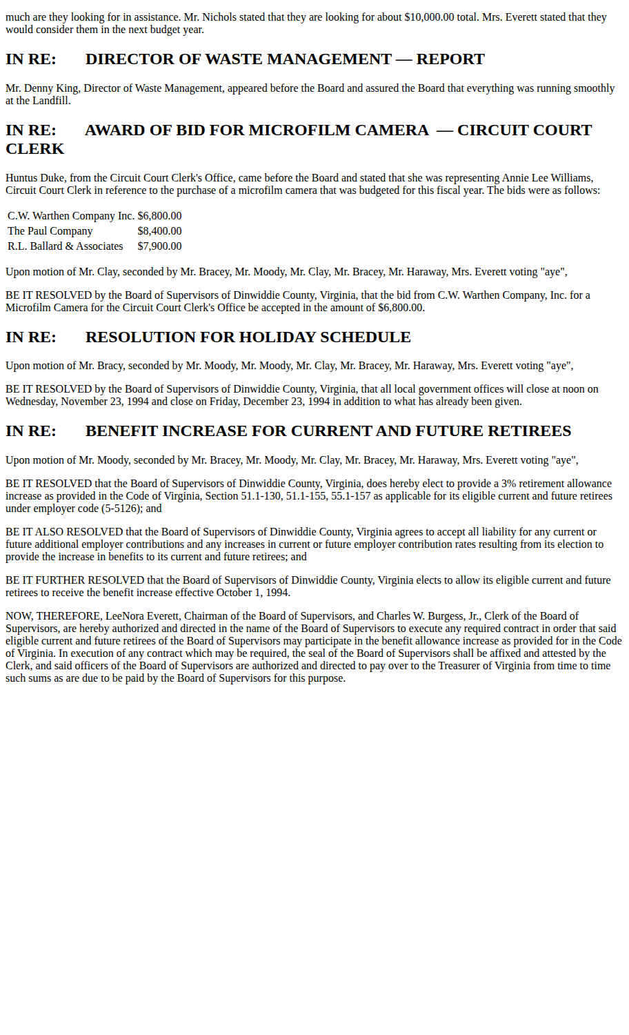much are they looking for in assistance. Mr. Nichols stated that they are looking for about $10,000.00 total. Mrs. Everett stated that they would consider them in the next budget year.
IN RE: DIRECTOR OF WASTE MANAGEMENT — REPORT
Mr. Denny King, Director of Waste Management, appeared before the Board and assured the Board that everything was running smoothly at the Landfill.
IN RE: AWARD OF BID FOR MICROFILM CAMERA — CIRCUIT COURT CLERK
Huntus Duke, from the Circuit Court Clerk's Office, came before the Board and stated that she was representing Annie Lee Williams, Circuit Court Clerk in reference to the purchase of a microfilm camera that was budgeted for this fiscal year. The bids were as follows:
| C.W. Warthen Company Inc. | $6,800.00 |
| The Paul Company | $8,400.00 |
| R.L. Ballard & Associates | $7,900.00 |
Upon motion of Mr. Clay, seconded by Mr. Bracey, Mr. Moody, Mr. Clay, Mr. Bracey, Mr. Haraway, Mrs. Everett voting "aye",
BE IT RESOLVED by the Board of Supervisors of Dinwiddie County, Virginia, that the bid from C.W. Warthen Company, Inc. for a Microfilm Camera for the Circuit Court Clerk's Office be accepted in the amount of $6,800.00.
IN RE: RESOLUTION FOR HOLIDAY SCHEDULE
Upon motion of Mr. Bracy, seconded by Mr. Moody, Mr. Moody, Mr. Clay, Mr. Bracey, Mr. Haraway, Mrs. Everett voting "aye",
BE IT RESOLVED by the Board of Supervisors of Dinwiddie County, Virginia, that all local government offices will close at noon on Wednesday, November 23, 1994 and close on Friday, December 23, 1994 in addition to what has already been given.
IN RE: BENEFIT INCREASE FOR CURRENT AND FUTURE RETIREES
Upon motion of Mr. Moody, seconded by Mr. Bracey, Mr. Moody, Mr. Clay, Mr. Bracey, Mr. Haraway, Mrs. Everett voting "aye",
BE IT RESOLVED that the Board of Supervisors of Dinwiddie County, Virginia, does hereby elect to provide a 3% retirement allowance increase as provided in the Code of Virginia, Section 51.1-130, 51.1-155, 55.1-157 as applicable for its eligible current and future retirees under employer code (5-5126); and
BE IT ALSO RESOLVED that the Board of Supervisors of Dinwiddie County, Virginia agrees to accept all liability for any current or future additional employer contributions and any increases in current or future employer contribution rates resulting from its election to provide the increase in benefits to its current and future retirees; and
BE IT FURTHER RESOLVED that the Board of Supervisors of Dinwiddie County, Virginia elects to allow its eligible current and future retirees to receive the benefit increase effective October 1, 1994.
NOW, THEREFORE, LeeNora Everett, Chairman of the Board of Supervisors, and Charles W. Burgess, Jr., Clerk of the Board of Supervisors, are hereby authorized and directed in the name of the Board of Supervisors to execute any required contract in order that said eligible current and future retirees of the Board of Supervisors may participate in the benefit allowance increase as provided for in the Code of Virginia. In execution of any contract which may be required, the seal of the Board of Supervisors shall be affixed and attested by the Clerk, and said officers of the Board of Supervisors are authorized and directed to pay over to the Treasurer of Virginia from time to time such sums as are due to be paid by the Board of Supervisors for this purpose.